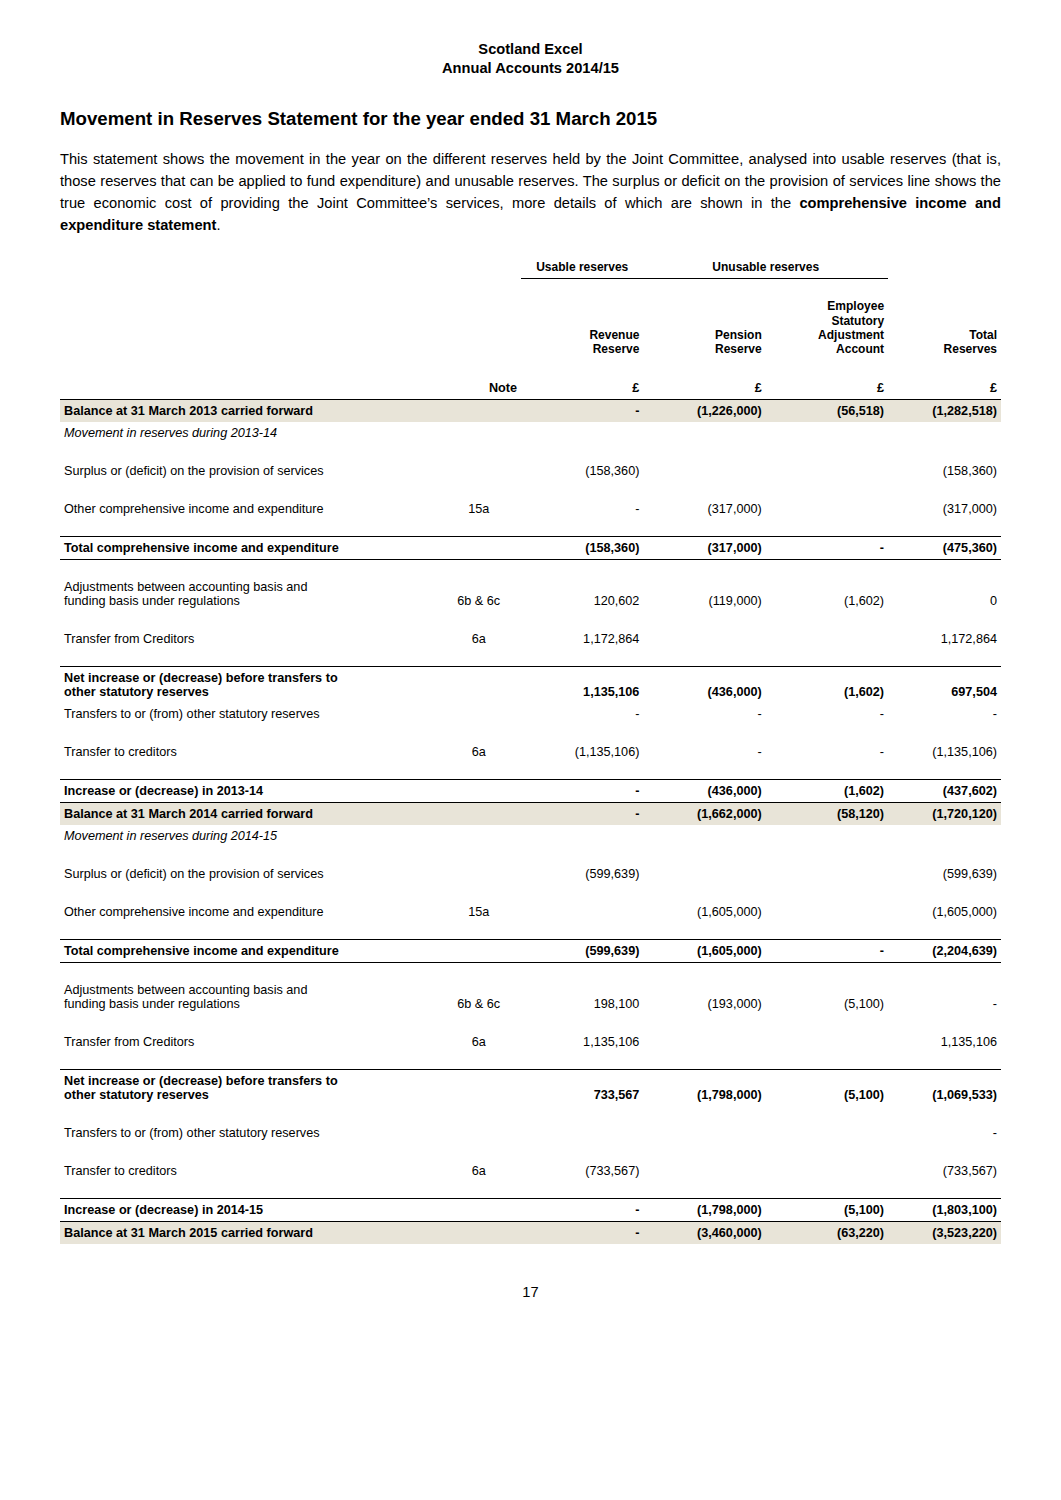Scotland Excel
Annual Accounts 2014/15
Movement in Reserves Statement for the year ended 31 March 2015
This statement shows the movement in the year on the different reserves held by the Joint Committee, analysed into usable reserves (that is, those reserves that can be applied to fund expenditure) and unusable reserves. The surplus or deficit on the provision of services line shows the true economic cost of providing the Joint Committee’s services, more details of which are shown in the comprehensive income and expenditure statement.
| | | Usable reserves | Unusable reserves | |
| --- | --- | --- | --- | --- |
| | | Revenue Reserve | Pension Reserve | Employee Statutory Adjustment Account | Total Reserves |
| | Note | £ | £ | £ | £ |
| Balance at 31 March 2013 carried forward | | - | (1,226,000) | (56,518) | (1,282,518) |
| Movement in reserves during 2013-14 | | | | | |
| Surplus or (deficit) on the provision of services | | (158,360) | | | (158,360) |
| Other comprehensive income and expenditure | 15a | - | (317,000) | | (317,000) |
| Total comprehensive income and expenditure | | (158,360) | (317,000) | - | (475,360) |
| Adjustments between accounting basis and funding basis under regulations | 6b & 6c | 120,602 | (119,000) | (1,602) | 0 |
| Transfer from Creditors | 6a | 1,172,864 | | | 1,172,864 |
| Net increase or (decrease) before transfers to other statutory reserves | | 1,135,106 | (436,000) | (1,602) | 697,504 |
| Transfers to or (from) other statutory reserves | | - | - | - | - |
| Transfer to creditors | 6a | (1,135,106) | - | - | (1,135,106) |
| Increase or (decrease) in 2013-14 | | - | (436,000) | (1,602) | (437,602) |
| Balance at 31 March 2014 carried forward | | - | (1,662,000) | (58,120) | (1,720,120) |
| Movement in reserves during 2014-15 | | | | | |
| Surplus or (deficit) on the provision of services | | (599,639) | | | (599,639) |
| Other comprehensive income and expenditure | 15a | | (1,605,000) | | (1,605,000) |
| Total comprehensive income and expenditure | | (599,639) | (1,605,000) | - | (2,204,639) |
| Adjustments between accounting basis and funding basis under regulations | 6b & 6c | 198,100 | (193,000) | (5,100) | - |
| Transfer from Creditors | 6a | 1,135,106 | | | 1,135,106 |
| Net increase or (decrease) before transfers to other statutory reserves | | 733,567 | (1,798,000) | (5,100) | (1,069,533) |
| Transfers to or (from) other statutory reserves | | | | | - |
| Transfer to creditors | 6a | (733,567) | | | (733,567) |
| Increase or (decrease) in 2014-15 | | - | (1,798,000) | (5,100) | (1,803,100) |
| Balance at 31 March 2015 carried forward | | - | (3,460,000) | (63,220) | (3,523,220) |
17